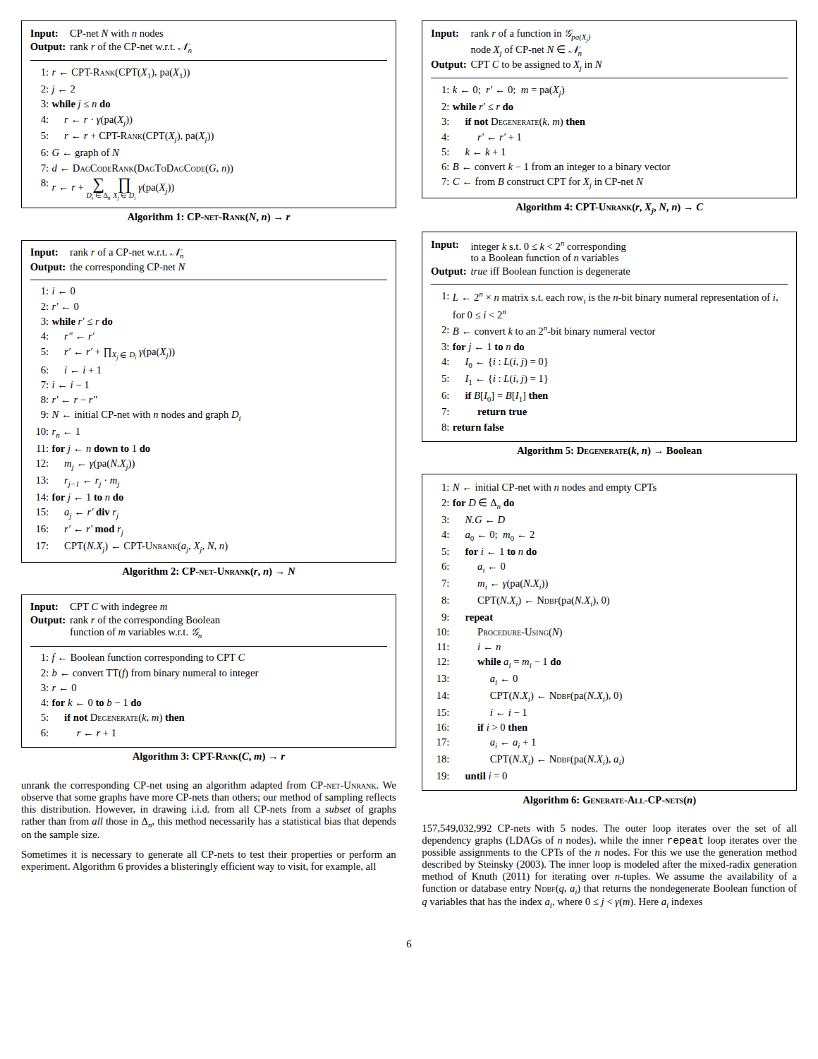| Input: | CP-net N with n nodes |
| Output: | rank r of the CP-net w.r.t. 𝒩 n |
r ← CPT-Rank(CPT(X1), pa(X1))
j ← 2
while j ≤ n do
r ← r · γ(pa(Xj))
r ← r + CPT-Rank(CPT(Xj), pa(Xj))
G ← graph of N
d ← DagCodeRank(DagToDagCode(G, n))
r ← r + ∑Di ∈ Δn ∏Xj ∈ Di γ(pa(Xj))
Algorithm 1: CP-net-Rank(N, n) → r
| Input: | rank r of a CP-net w.r.t. 𝒩 n |
| Output: | the corresponding CP-net N |
i ← 0
r′ ← 0
while r′ ≤ r do
r″ ← r′
r′ ← r′ + ∏Xj ∈ Di γ(pa(Xj))
i ← i + 1
i ← i − 1
r′ ← r − r″
N ← initial CP-net with n nodes and graph Di
rn ← 1
for j ← n down to 1 do
mj ← γ(pa(N.Xj))
rj−1 ← rj · mj
for j ← 1 to n do
aj ← r′ div rj
r′ ← r′ mod rj
CPT(N.Xj) ← CPT-Unrank(aj, Xj, N, n)
Algorithm 2: CP-net-Unrank(r, n) → N
| Input: | CPT C with indegree m |
| Output: | rank r of the corresponding Boolean function of m variables w.r.t. 𝒢 n |
f ← Boolean function corresponding to CPT C
b ← convert TT(f) from binary numeral to integer
r ← 0
for k ← 0 to b − 1 do
if not Degenerate(k, m) then
r ← r + 1
Algorithm 3: CPT-Rank(C, m) → r
unrank the corresponding CP-net using an algorithm adapted from CP-net-Unrank. We observe that some graphs have more CP-nets than others; our method of sampling reflects this distribution. However, in drawing i.i.d. from all CP-nets from a subset of graphs rather than from all those in Δn, this method necessarily has a statistical bias that depends on the sample size.
Sometimes it is necessary to generate all CP-nets to test their properties or perform an experiment. Algorithm 6 provides a blisteringly efficient way to visit, for example, all
| Input: | rank r of a function in 𝒢 pa(X j ) node X j of CP-net N ∈ 𝒩 n |
| Output: | CPT C to be assigned to X j in N |
k ← 0; r′ ← 0; m = pa(Xj)
while r′ ≤ r do
if not Degenerate(k, m) then
r′ ← r′ + 1
k ← k + 1
B ← convert k − 1 from an integer to a binary vector
C ← from B construct CPT for Xj in CP-net N
Algorithm 4: CPT-Unrank(r, Xj, N, n) → C
| Input: | integer k s.t. 0 ≤ k < 2 n corresponding to a Boolean function of n variables |
| Output: | true iff Boolean function is degenerate |
L ← 2n × n matrix s.t. each rowi is the n-bit binary numeral representation of i, for 0 ≤ i < 2n
B ← convert k to an 2n-bit binary numeral vector
for j ← 1 to n do
I0 ← {i : L(i, j) = 0}
I1 ← {i : L(i, j) = 1}
if B[I0] = B[I1] then
return true
return false
Algorithm 5: Degenerate(k, n) → Boolean
N ← initial CP-net with n nodes and empty CPTs
for D ∈ Δn do
N.G ← D
a0 ← 0; m0 ← 2
for i ← 1 to n do
ai ← 0
mi ← γ(pa(N.Xi))
CPT(N.Xi) ← Ndbf(pa(N.Xi), 0)
repeat
Procedure-Using(N)
i ← n
while ai = mi − 1 do
ai ← 0
CPT(N.Xi) ← Ndbf(pa(N.Xi), 0)
i ← i − 1
if i > 0 then
ai ← ai + 1
CPT(N.Xi) ← Ndbf(pa(N.Xi), ai)
until i = 0
Algorithm 6: Generate-All-CP-nets(n)
157,549,032,992 CP-nets with 5 nodes. The outer loop iterates over the set of all dependency graphs (LDAGs of n nodes), while the inner repeat loop iterates over the possible assignments to the CPTs of the n nodes. For this we use the generation method described by Steinsky (2003). The inner loop is modeled after the mixed-radix generation method of Knuth (2011) for iterating over n-tuples. We assume the availability of a function or database entry Ndbf(q, ai) that returns the nondegenerate Boolean function of q variables that has the index ai, where 0 ≤ j < γ(m). Here ai indexes
6